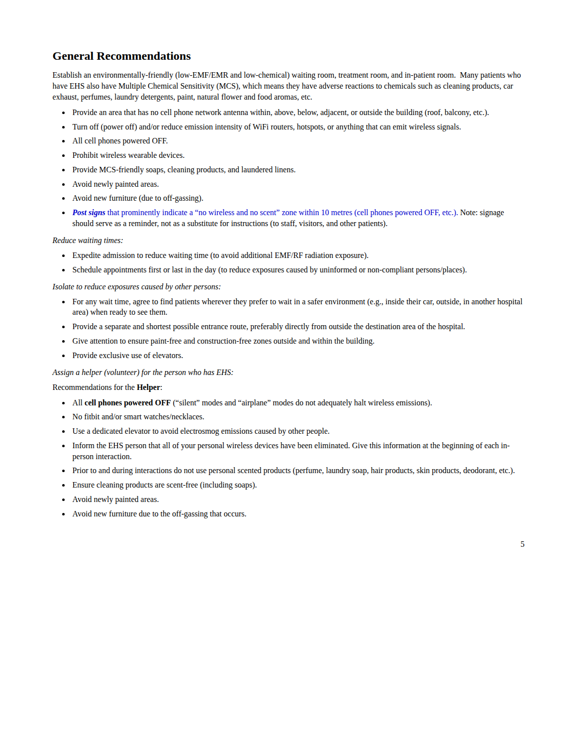General Recommendations
Establish an environmentally-friendly (low-EMF/EMR and low-chemical) waiting room, treatment room, and in-patient room. Many patients who have EHS also have Multiple Chemical Sensitivity (MCS), which means they have adverse reactions to chemicals such as cleaning products, car exhaust, perfumes, laundry detergents, paint, natural flower and food aromas, etc.
Provide an area that has no cell phone network antenna within, above, below, adjacent, or outside the building (roof, balcony, etc.).
Turn off (power off) and/or reduce emission intensity of WiFi routers, hotspots, or anything that can emit wireless signals.
All cell phones powered OFF.
Prohibit wireless wearable devices.
Provide MCS-friendly soaps, cleaning products, and laundered linens.
Avoid newly painted areas.
Avoid new furniture (due to off-gassing).
Post signs that prominently indicate a “no wireless and no scent” zone within 10 metres (cell phones powered OFF, etc.). Note: signage should serve as a reminder, not as a substitute for instructions (to staff, visitors, and other patients).
Reduce waiting times:
Expedite admission to reduce waiting time (to avoid additional EMF/RF radiation exposure).
Schedule appointments first or last in the day (to reduce exposures caused by uninformed or non-compliant persons/places).
Isolate to reduce exposures caused by other persons:
For any wait time, agree to find patients wherever they prefer to wait in a safer environment (e.g., inside their car, outside, in another hospital area) when ready to see them.
Provide a separate and shortest possible entrance route, preferably directly from outside the destination area of the hospital.
Give attention to ensure paint-free and construction-free zones outside and within the building.
Provide exclusive use of elevators.
Assign a helper (volunteer) for the person who has EHS:
Recommendations for the Helper:
All cell phones powered OFF (“silent” modes and “airplane” modes do not adequately halt wireless emissions).
No fitbit and/or smart watches/necklaces.
Use a dedicated elevator to avoid electrosmog emissions caused by other people.
Inform the EHS person that all of your personal wireless devices have been eliminated. Give this information at the beginning of each in-person interaction.
Prior to and during interactions do not use personal scented products (perfume, laundry soap, hair products, skin products, deodorant, etc.).
Ensure cleaning products are scent-free (including soaps).
Avoid newly painted areas.
Avoid new furniture due to the off-gassing that occurs.
5